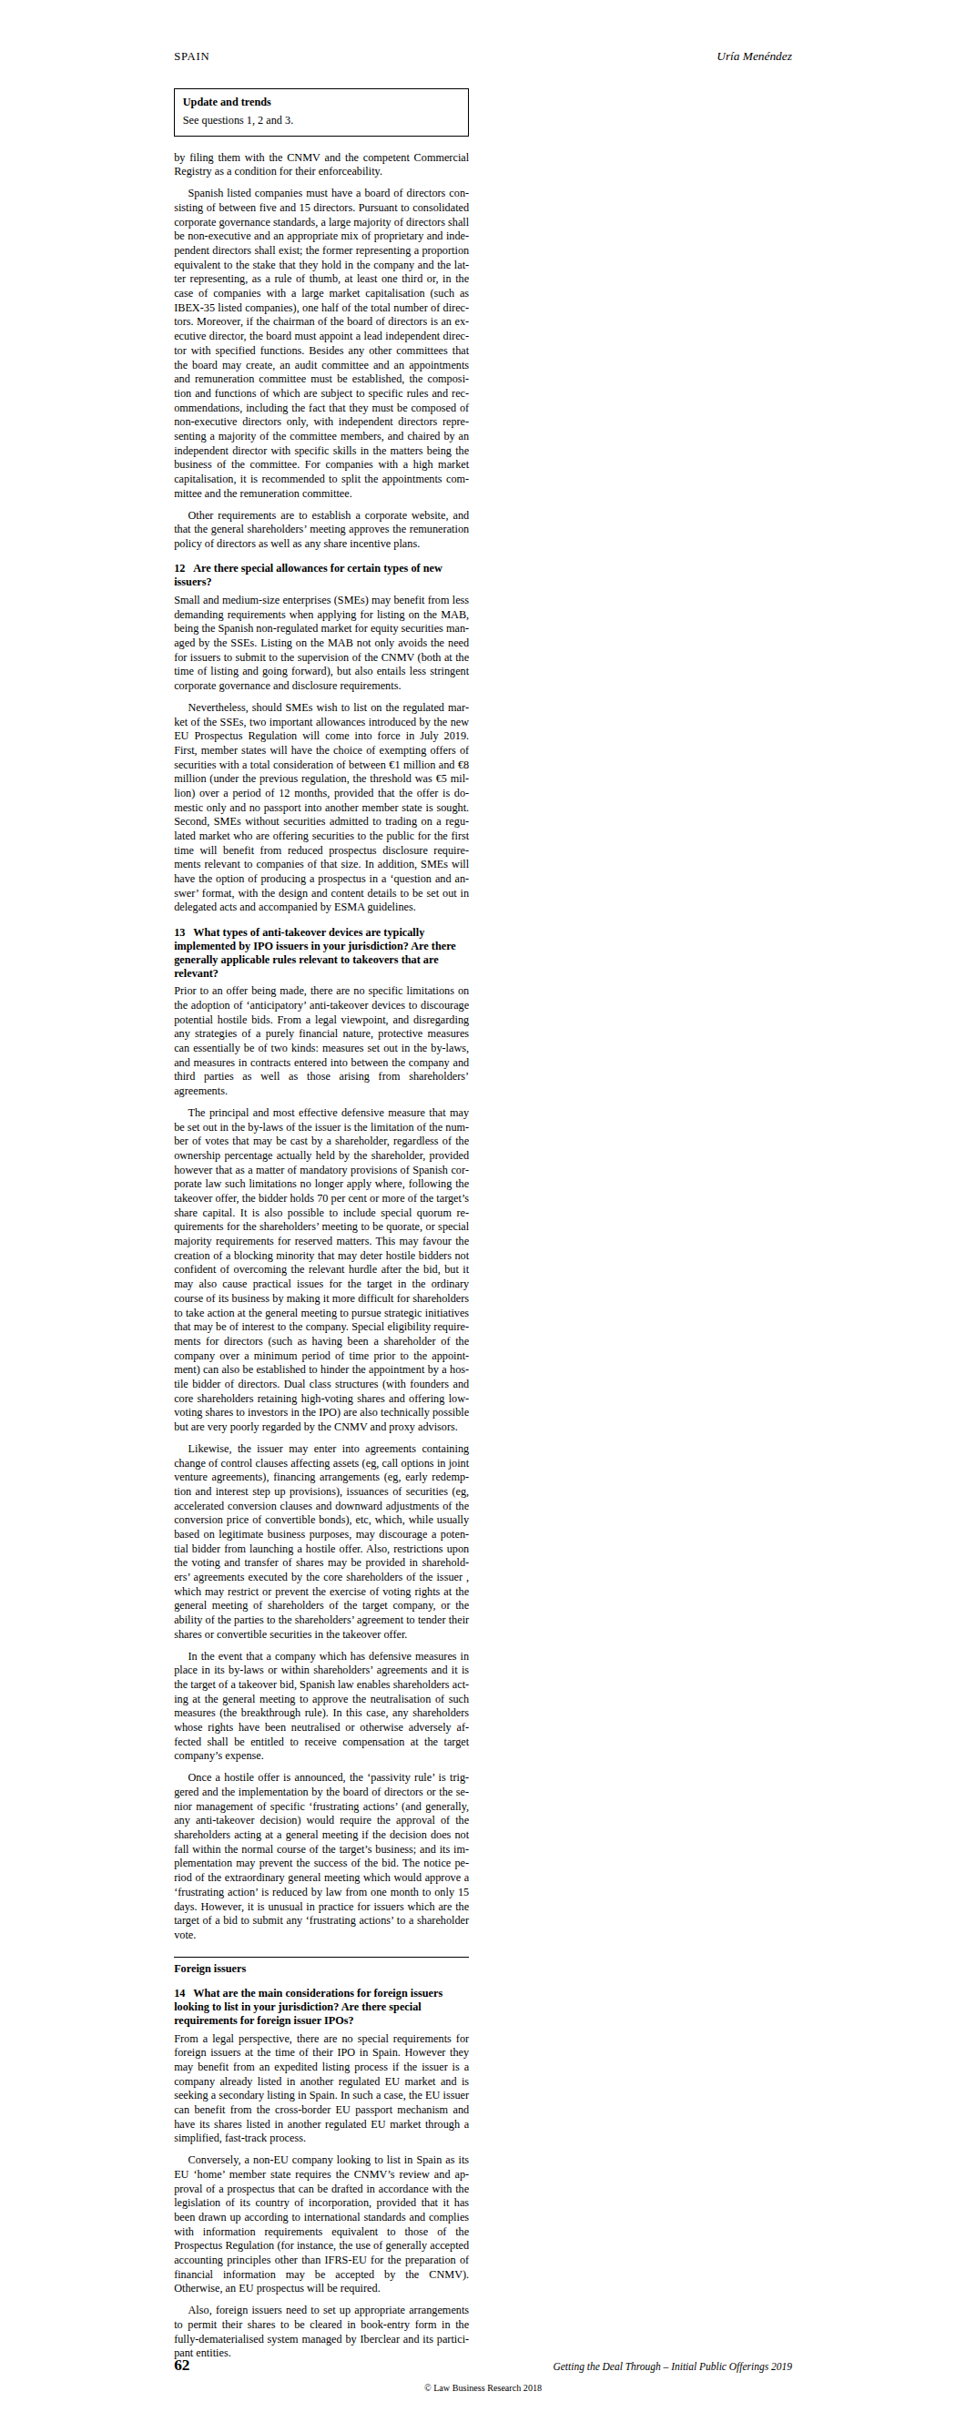SPAIN
Uría Menéndez
Update and trends
See questions 1, 2 and 3.
by filing them with the CNMV and the competent Commercial Registry as a condition for their enforceability.
Spanish listed companies must have a board of directors consisting of between five and 15 directors. Pursuant to consolidated corporate governance standards, a large majority of directors shall be non-executive and an appropriate mix of proprietary and independent directors shall exist; the former representing a proportion equivalent to the stake that they hold in the company and the latter representing, as a rule of thumb, at least one third or, in the case of companies with a large market capitalisation (such as IBEX-35 listed companies), one half of the total number of directors. Moreover, if the chairman of the board of directors is an executive director, the board must appoint a lead independent director with specified functions. Besides any other committees that the board may create, an audit committee and an appointments and remuneration committee must be established, the composition and functions of which are subject to specific rules and recommendations, including the fact that they must be composed of non-executive directors only, with independent directors representing a majority of the committee members, and chaired by an independent director with specific skills in the matters being the business of the committee. For companies with a high market capitalisation, it is recommended to split the appointments committee and the remuneration committee.
Other requirements are to establish a corporate website, and that the general shareholders’ meeting approves the remuneration policy of directors as well as any share incentive plans.
12 Are there special allowances for certain types of new issuers?
Small and medium-size enterprises (SMEs) may benefit from less demanding requirements when applying for listing on the MAB, being the Spanish non-regulated market for equity securities managed by the SSEs. Listing on the MAB not only avoids the need for issuers to submit to the supervision of the CNMV (both at the time of listing and going forward), but also entails less stringent corporate governance and disclosure requirements.
Nevertheless, should SMEs wish to list on the regulated market of the SSEs, two important allowances introduced by the new EU Prospectus Regulation will come into force in July 2019. First, member states will have the choice of exempting offers of securities with a total consideration of between €1 million and €8 million (under the previous regulation, the threshold was €5 million) over a period of 12 months, provided that the offer is domestic only and no passport into another member state is sought. Second, SMEs without securities admitted to trading on a regulated market who are offering securities to the public for the first time will benefit from reduced prospectus disclosure requirements relevant to companies of that size. In addition, SMEs will have the option of producing a prospectus in a ‘question and answer’ format, with the design and content details to be set out in delegated acts and accompanied by ESMA guidelines.
13 What types of anti-takeover devices are typically implemented by IPO issuers in your jurisdiction? Are there generally applicable rules relevant to takeovers that are relevant?
Prior to an offer being made, there are no specific limitations on the adoption of ‘anticipatory’ anti-takeover devices to discourage potential hostile bids. From a legal viewpoint, and disregarding any strategies of a purely financial nature, protective measures can essentially be of two kinds: measures set out in the by-laws, and measures in contracts entered into between the company and third parties as well as those arising from shareholders’ agreements.
The principal and most effective defensive measure that may be set out in the by-laws of the issuer is the limitation of the number of votes that may be cast by a shareholder, regardless of the ownership percentage actually held by the shareholder, provided however that as a matter of mandatory provisions of Spanish corporate law such limitations no longer apply where, following the takeover offer, the bidder holds 70 per cent or more of the target’s share capital. It is also possible to include special quorum requirements for the shareholders’ meeting to be quorate, or special majority requirements for reserved matters. This may favour the creation of a blocking minority that may deter hostile bidders not confident of overcoming the relevant hurdle after the bid, but it may also cause practical issues for the target in the ordinary course of its business by making it more difficult for shareholders to take action at the general meeting to pursue strategic initiatives that may be of interest to the company. Special eligibility requirements for directors (such as having been a shareholder of the company over a minimum period of time prior to the appointment) can also be established to hinder the appointment by a hostile bidder of directors. Dual class structures (with founders and core shareholders retaining high-voting shares and offering low-voting shares to investors in the IPO) are also technically possible but are very poorly regarded by the CNMV and proxy advisors.
Likewise, the issuer may enter into agreements containing change of control clauses affecting assets (eg, call options in joint venture agreements), financing arrangements (eg, early redemption and interest step up provisions), issuances of securities (eg, accelerated conversion clauses and downward adjustments of the conversion price of convertible bonds), etc, which, while usually based on legitimate business purposes, may discourage a potential bidder from launching a hostile offer. Also, restrictions upon the voting and transfer of shares may be provided in shareholders’ agreements executed by the core shareholders of the issuer , which may restrict or prevent the exercise of voting rights at the general meeting of shareholders of the target company, or the ability of the parties to the shareholders’ agreement to tender their shares or convertible securities in the takeover offer.
In the event that a company which has defensive measures in place in its by-laws or within shareholders’ agreements and it is the target of a takeover bid, Spanish law enables shareholders acting at the general meeting to approve the neutralisation of such measures (the breakthrough rule). In this case, any shareholders whose rights have been neutralised or otherwise adversely affected shall be entitled to receive compensation at the target company’s expense.
Once a hostile offer is announced, the ‘passivity rule’ is triggered and the implementation by the board of directors or the senior management of specific ‘frustrating actions’ (and generally, any anti-takeover decision) would require the approval of the shareholders acting at a general meeting if the decision does not fall within the normal course of the target’s business; and its implementation may prevent the success of the bid. The notice period of the extraordinary general meeting which would approve a ‘frustrating action’ is reduced by law from one month to only 15 days. However, it is unusual in practice for issuers which are the target of a bid to submit any ‘frustrating actions’ to a shareholder vote.
Foreign issuers
14 What are the main considerations for foreign issuers looking to list in your jurisdiction? Are there special requirements for foreign issuer IPOs?
From a legal perspective, there are no special requirements for foreign issuers at the time of their IPO in Spain. However they may benefit from an expedited listing process if the issuer is a company already listed in another regulated EU market and is seeking a secondary listing in Spain. In such a case, the EU issuer can benefit from the cross-border EU passport mechanism and have its shares listed in another regulated EU market through a simplified, fast-track process.
Conversely, a non-EU company looking to list in Spain as its EU ‘home’ member state requires the CNMV’s review and approval of a prospectus that can be drafted in accordance with the legislation of its country of incorporation, provided that it has been drawn up according to international standards and complies with information requirements equivalent to those of the Prospectus Regulation (for instance, the use of generally accepted accounting principles other than IFRS-EU for the preparation of financial information may be accepted by the CNMV). Otherwise, an EU prospectus will be required.
Also, foreign issuers need to set up appropriate arrangements to permit their shares to be cleared in book-entry form in the fully-dematerialised system managed by Iberclear and its participant entities.
62
Getting the Deal Through – Initial Public Offerings 2019
© Law Business Research 2018